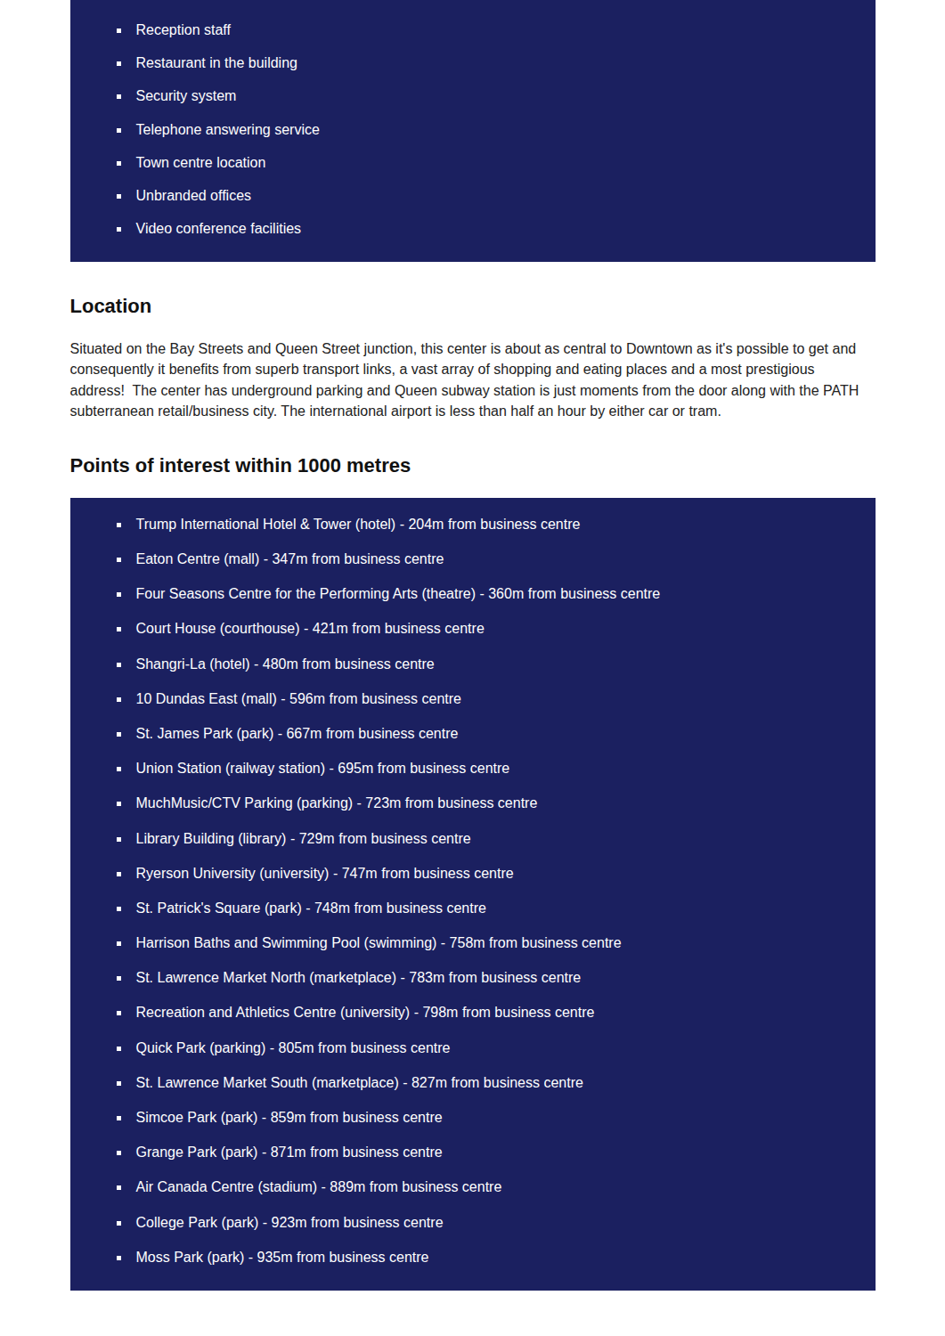Reception staff
Restaurant in the building
Security system
Telephone answering service
Town centre location
Unbranded offices
Video conference facilities
Location
Situated on the Bay Streets and Queen Street junction, this center is about as central to Downtown as it's possible to get and consequently it benefits from superb transport links, a vast array of shopping and eating places and a most prestigious address! The center has underground parking and Queen subway station is just moments from the door along with the PATH subterranean retail/business city. The international airport is less than half an hour by either car or tram.
Points of interest within 1000 metres
Trump International Hotel & Tower (hotel) - 204m from business centre
Eaton Centre (mall) - 347m from business centre
Four Seasons Centre for the Performing Arts (theatre) - 360m from business centre
Court House (courthouse) - 421m from business centre
Shangri-La (hotel) - 480m from business centre
10 Dundas East (mall) - 596m from business centre
St. James Park (park) - 667m from business centre
Union Station (railway station) - 695m from business centre
MuchMusic/CTV Parking (parking) - 723m from business centre
Library Building (library) - 729m from business centre
Ryerson University (university) - 747m from business centre
St. Patrick's Square (park) - 748m from business centre
Harrison Baths and Swimming Pool (swimming) - 758m from business centre
St. Lawrence Market North (marketplace) - 783m from business centre
Recreation and Athletics Centre (university) - 798m from business centre
Quick Park (parking) - 805m from business centre
St. Lawrence Market South (marketplace) - 827m from business centre
Simcoe Park (park) - 859m from business centre
Grange Park (park) - 871m from business centre
Air Canada Centre (stadium) - 889m from business centre
College Park (park) - 923m from business centre
Moss Park (park) - 935m from business centre